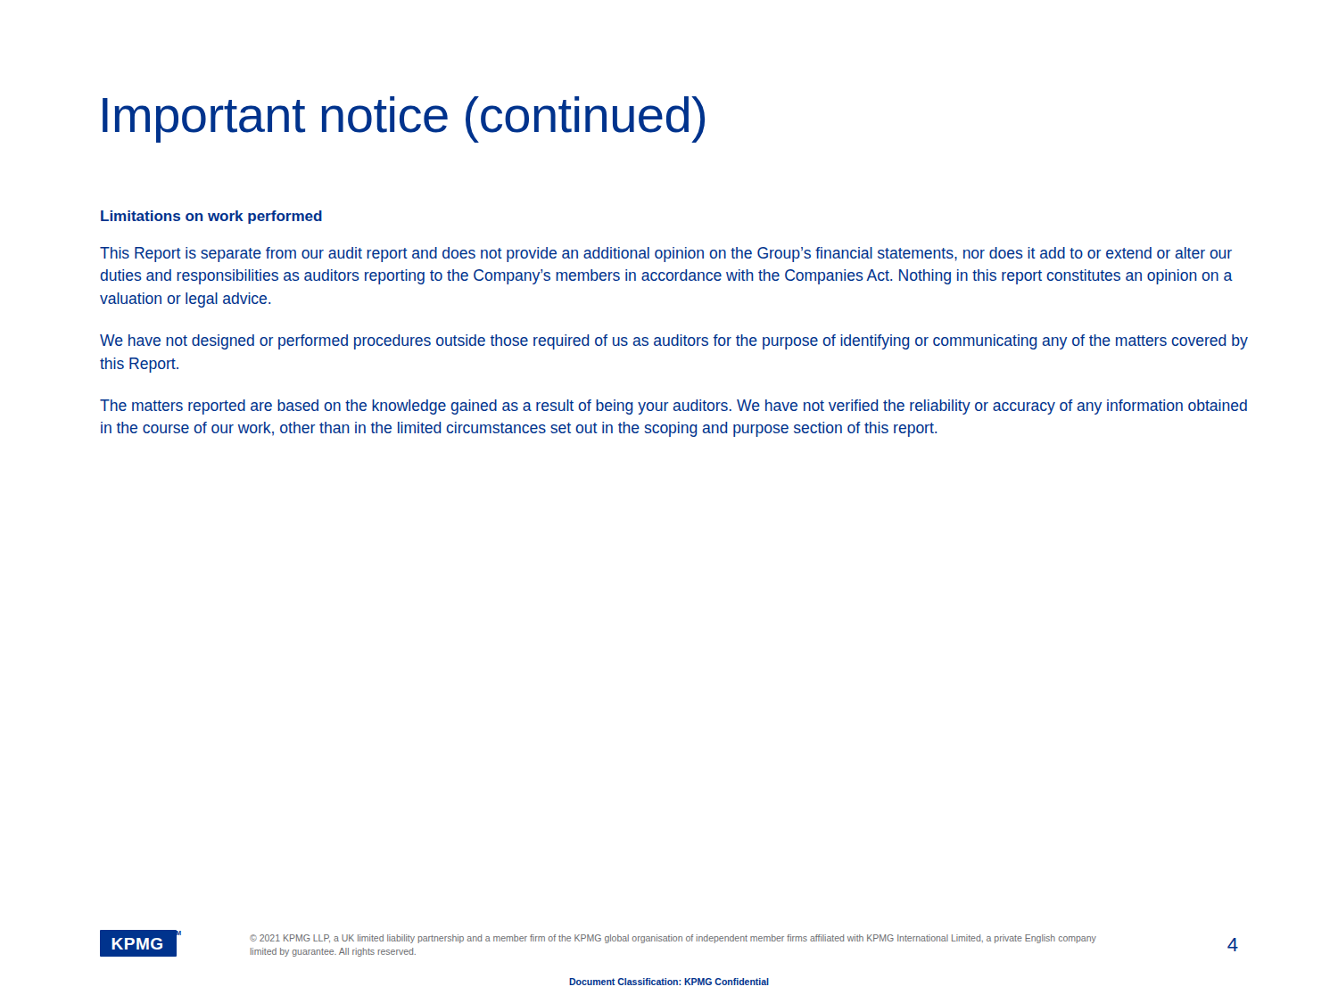Important notice (continued)
Limitations on work performed
This Report is separate from our audit report and does not provide an additional opinion on the Group’s financial statements, nor does it add to or extend or alter our duties and responsibilities as auditors reporting to the Company’s members in accordance with the Companies Act. Nothing in this report constitutes an opinion on a valuation or legal advice.
We have not designed or performed procedures outside those required of us as auditors for the purpose of identifying or communicating any of the matters covered by this Report.
The matters reported are based on the knowledge gained as a result of being your auditors. We have not verified the reliability or accuracy of any information obtained in the course of our work, other than in the limited circumstances set out in the scoping and purpose section of this report.
KPMG TM
© 2021 KPMG LLP, a UK limited liability partnership and a member firm of the KPMG global organisation of independent member firms affiliated with KPMG International Limited, a private English company limited by guarantee. All rights reserved.
4
Document Classification: KPMG Confidential